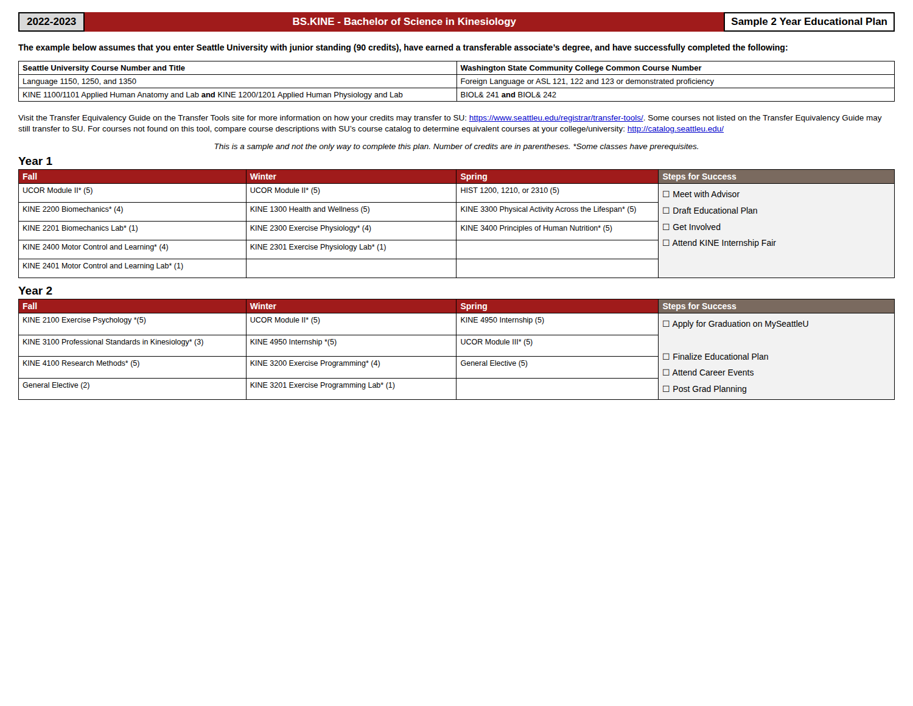2022-2023
BS.KINE - Bachelor of Science in Kinesiology
Sample 2 Year Educational Plan
The example below assumes that you enter Seattle University with junior standing (90 credits), have earned a transferable associate’s degree, and have successfully completed the following:
| Seattle University Course Number and Title | Washington State Community College Common Course Number |
| --- | --- |
| Language 1150, 1250, and 1350 | Foreign Language or ASL 121, 122 and 123 or demonstrated proficiency |
| KINE 1100/1101 Applied Human Anatomy and Lab and KINE 1200/1201 Applied Human Physiology and Lab | BIOL& 241 and BIOL& 242 |
Visit the Transfer Equivalency Guide on the Transfer Tools site for more information on how your credits may transfer to SU: https://www.seattleu.edu/registrar/transfer-tools/. Some courses not listed on the Transfer Equivalency Guide may still transfer to SU. For courses not found on this tool, compare course descriptions with SU’s course catalog to determine equivalent courses at your college/university: http://catalog.seattleu.edu/
This is a sample and not the only way to complete this plan. Number of credits are in parentheses. *Some classes have prerequisites.
Year 1
| Fall | Winter | Spring | Steps for Success |
| --- | --- | --- | --- |
| UCOR Module II* (5) | UCOR Module II* (5) | HIST 1200, 1210, or 2310 (5) | ☐ Meet with Advisor ☐ Draft Educational Plan ☐ Get Involved ☐ Attend KINE Internship Fair |
| KINE 2200 Biomechanics* (4) | KINE 1300 Health and Wellness (5) | KINE 3300 Physical Activity Across the Lifespan* (5) |
| KINE 2201 Biomechanics Lab* (1) | KINE 2300 Exercise Physiology* (4) | KINE 3400 Principles of Human Nutrition* (5) |
| KINE 2400 Motor Control and Learning* (4) | KINE 2301 Exercise Physiology Lab* (1) | |
| KINE 2401 Motor Control and Learning Lab* (1) | | |
Year 2
| Fall | Winter | Spring | Steps for Success |
| --- | --- | --- | --- |
| KINE 2100 Exercise Psychology *(5) | UCOR Module II* (5) | KINE 4950 Internship (5) | ☐ Apply for Graduation on MySeattleU ☐ Finalize Educational Plan ☐ Attend Career Events ☐ Post Grad Planning |
| KINE 3100 Professional Standards in Kinesiology* (3) | KINE 4950 Internship *(5) | UCOR Module III* (5) |
| KINE 4100 Research Methods* (5) | KINE 3200 Exercise Programming* (4) | General Elective (5) |
| General Elective (2) | KINE 3201 Exercise Programming Lab* (1) | |